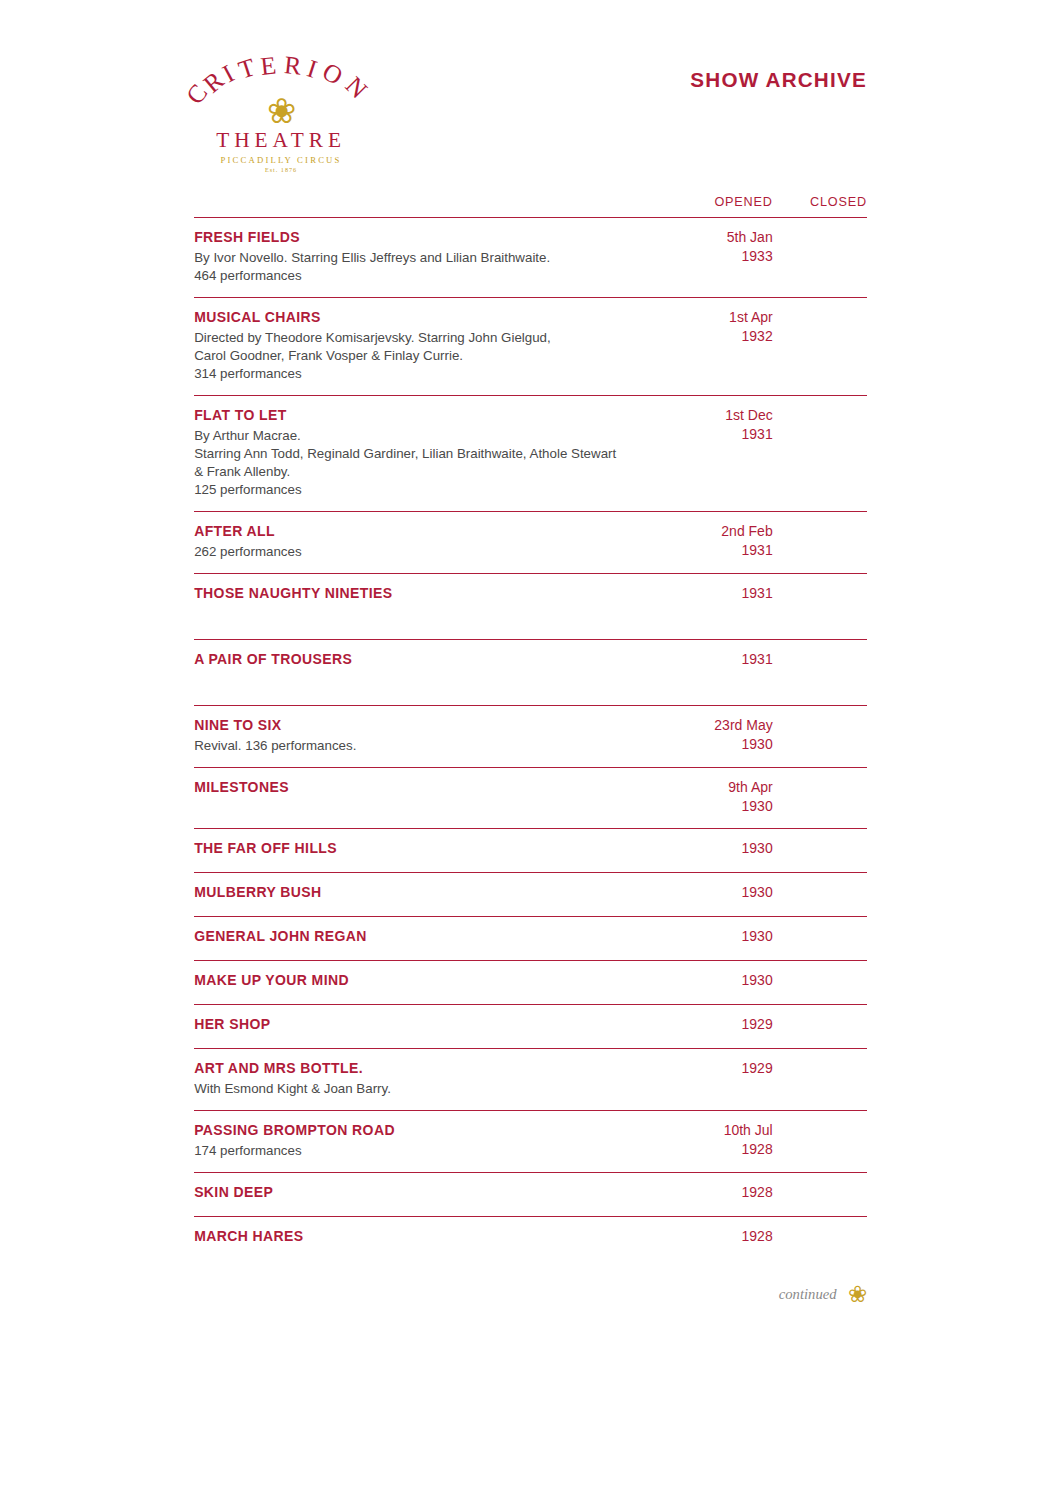C R I T E R I O N ❀ THEATRE PICCADILLY CIRCUS Est. 1876
Show Archive
| | Opened | Closed |
| --- | --- | --- |
| Fresh Fields By Ivor Novello. Starring Ellis Jeffreys and Lilian Braithwaite. 464 performances | 5th Jan 1933 | |
| Musical Chairs Directed by Theodore Komisarjevsky. Starring John Gielgud, Carol Goodner, Frank Vosper & Finlay Currie. 314 performances | 1st Apr 1932 | |
| Flat To Let By Arthur Macrae. Starring Ann Todd, Reginald Gardiner, Lilian Braithwaite, Athole Stewart & Frank Allenby. 125 performances | 1st Dec 1931 | |
| After All 262 performances | 2nd Feb 1931 | |
| Those Naughty Nineties | 1931 | |
| A Pair Of Trousers | 1931 | |
| Nine To Six Revival. 136 performances. | 23rd May 1930 | |
| Milestones | 9th Apr 1930 | |
| The Far Off Hills | 1930 | |
| Mulberry Bush | 1930 | |
| General John Regan | 1930 | |
| Make Up Your Mind | 1930 | |
| Her Shop | 1929 | |
| Art And Mrs Bottle. With Esmond Kight & Joan Barry. | 1929 | |
| Passing Brompton Road 174 performances | 10th Jul 1928 | |
| Skin Deep | 1928 | |
| March Hares | 1928 | |
continued ❀